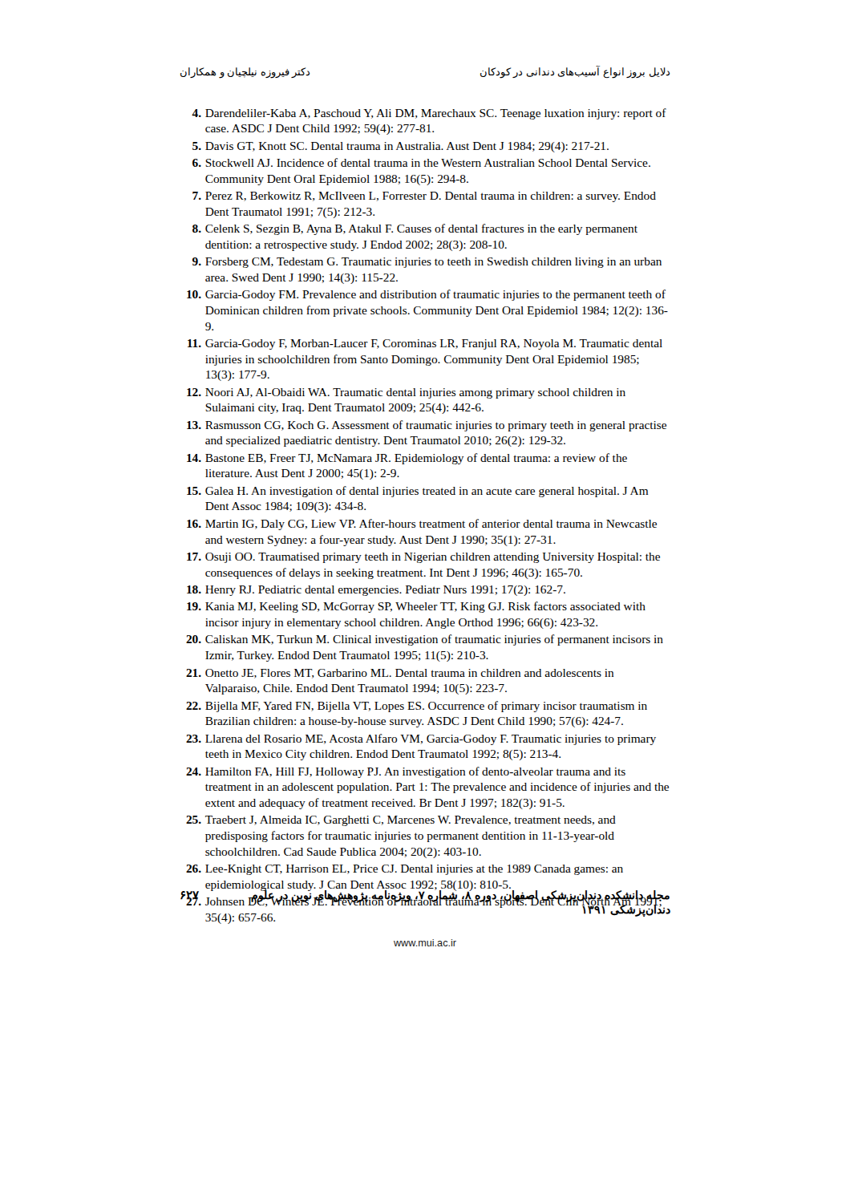دلایل بروز انواع آسیب‌های دندانی در کودکان دکتر فیروزه نیلچیان و همکاران
Darendeliler-Kaba A, Paschoud Y, Ali DM, Marechaux SC. Teenage luxation injury: report of case. ASDC J Dent Child 1992; 59(4): 277-81.
Davis GT, Knott SC. Dental trauma in Australia. Aust Dent J 1984; 29(4): 217-21.
Stockwell AJ. Incidence of dental trauma in the Western Australian School Dental Service. Community Dent Oral Epidemiol 1988; 16(5): 294-8.
Perez R, Berkowitz R, McIlveen L, Forrester D. Dental trauma in children: a survey. Endod Dent Traumatol 1991; 7(5): 212-3.
Celenk S, Sezgin B, Ayna B, Atakul F. Causes of dental fractures in the early permanent dentition: a retrospective study. J Endod 2002; 28(3): 208-10.
Forsberg CM, Tedestam G. Traumatic injuries to teeth in Swedish children living in an urban area. Swed Dent J 1990; 14(3): 115-22.
Garcia-Godoy FM. Prevalence and distribution of traumatic injuries to the permanent teeth of Dominican children from private schools. Community Dent Oral Epidemiol 1984; 12(2): 136-9.
Garcia-Godoy F, Morban-Laucer F, Corominas LR, Franjul RA, Noyola M. Traumatic dental injuries in schoolchildren from Santo Domingo. Community Dent Oral Epidemiol 1985; 13(3): 177-9.
Noori AJ, Al-Obaidi WA. Traumatic dental injuries among primary school children in Sulaimani city, Iraq. Dent Traumatol 2009; 25(4): 442-6.
Rasmusson CG, Koch G. Assessment of traumatic injuries to primary teeth in general practise and specialized paediatric dentistry. Dent Traumatol 2010; 26(2): 129-32.
Bastone EB, Freer TJ, McNamara JR. Epidemiology of dental trauma: a review of the literature. Aust Dent J 2000; 45(1): 2-9.
Galea H. An investigation of dental injuries treated in an acute care general hospital. J Am Dent Assoc 1984; 109(3): 434-8.
Martin IG, Daly CG, Liew VP. After-hours treatment of anterior dental trauma in Newcastle and western Sydney: a four-year study. Aust Dent J 1990; 35(1): 27-31.
Osuji OO. Traumatised primary teeth in Nigerian children attending University Hospital: the consequences of delays in seeking treatment. Int Dent J 1996; 46(3): 165-70.
Henry RJ. Pediatric dental emergencies. Pediatr Nurs 1991; 17(2): 162-7.
Kania MJ, Keeling SD, McGorray SP, Wheeler TT, King GJ. Risk factors associated with incisor injury in elementary school children. Angle Orthod 1996; 66(6): 423-32.
Caliskan MK, Turkun M. Clinical investigation of traumatic injuries of permanent incisors in Izmir, Turkey. Endod Dent Traumatol 1995; 11(5): 210-3.
Onetto JE, Flores MT, Garbarino ML. Dental trauma in children and adolescents in Valparaiso, Chile. Endod Dent Traumatol 1994; 10(5): 223-7.
Bijella MF, Yared FN, Bijella VT, Lopes ES. Occurrence of primary incisor traumatism in Brazilian children: a house-by-house survey. ASDC J Dent Child 1990; 57(6): 424-7.
Llarena del Rosario ME, Acosta Alfaro VM, Garcia-Godoy F. Traumatic injuries to primary teeth in Mexico City children. Endod Dent Traumatol 1992; 8(5): 213-4.
Hamilton FA, Hill FJ, Holloway PJ. An investigation of dento-alveolar trauma and its treatment in an adolescent population. Part 1: The prevalence and incidence of injuries and the extent and adequacy of treatment received. Br Dent J 1997; 182(3): 91-5.
Traebert J, Almeida IC, Garghetti C, Marcenes W. Prevalence, treatment needs, and predisposing factors for traumatic injuries to permanent dentition in 11-13-year-old schoolchildren. Cad Saude Publica 2004; 20(2): 403-10.
Lee-Knight CT, Harrison EL, Price CJ. Dental injuries at the 1989 Canada games: an epidemiological study. J Can Dent Assoc 1992; 58(10): 810-5.
Johnsen DC, Winters JE. Prevention of intraoral trauma in sports. Dent Clin North Am 1991; 35(4): 657-66.
مجله دانشکده دندان‌پزشکی اصفهان، دوره ۸، شماره ۷، ویژه‌نامه پژوهش‌های نوین در علوم دندان‌پزشکی ۱۳۹۱ ۶۲۷
www.mui.ac.ir